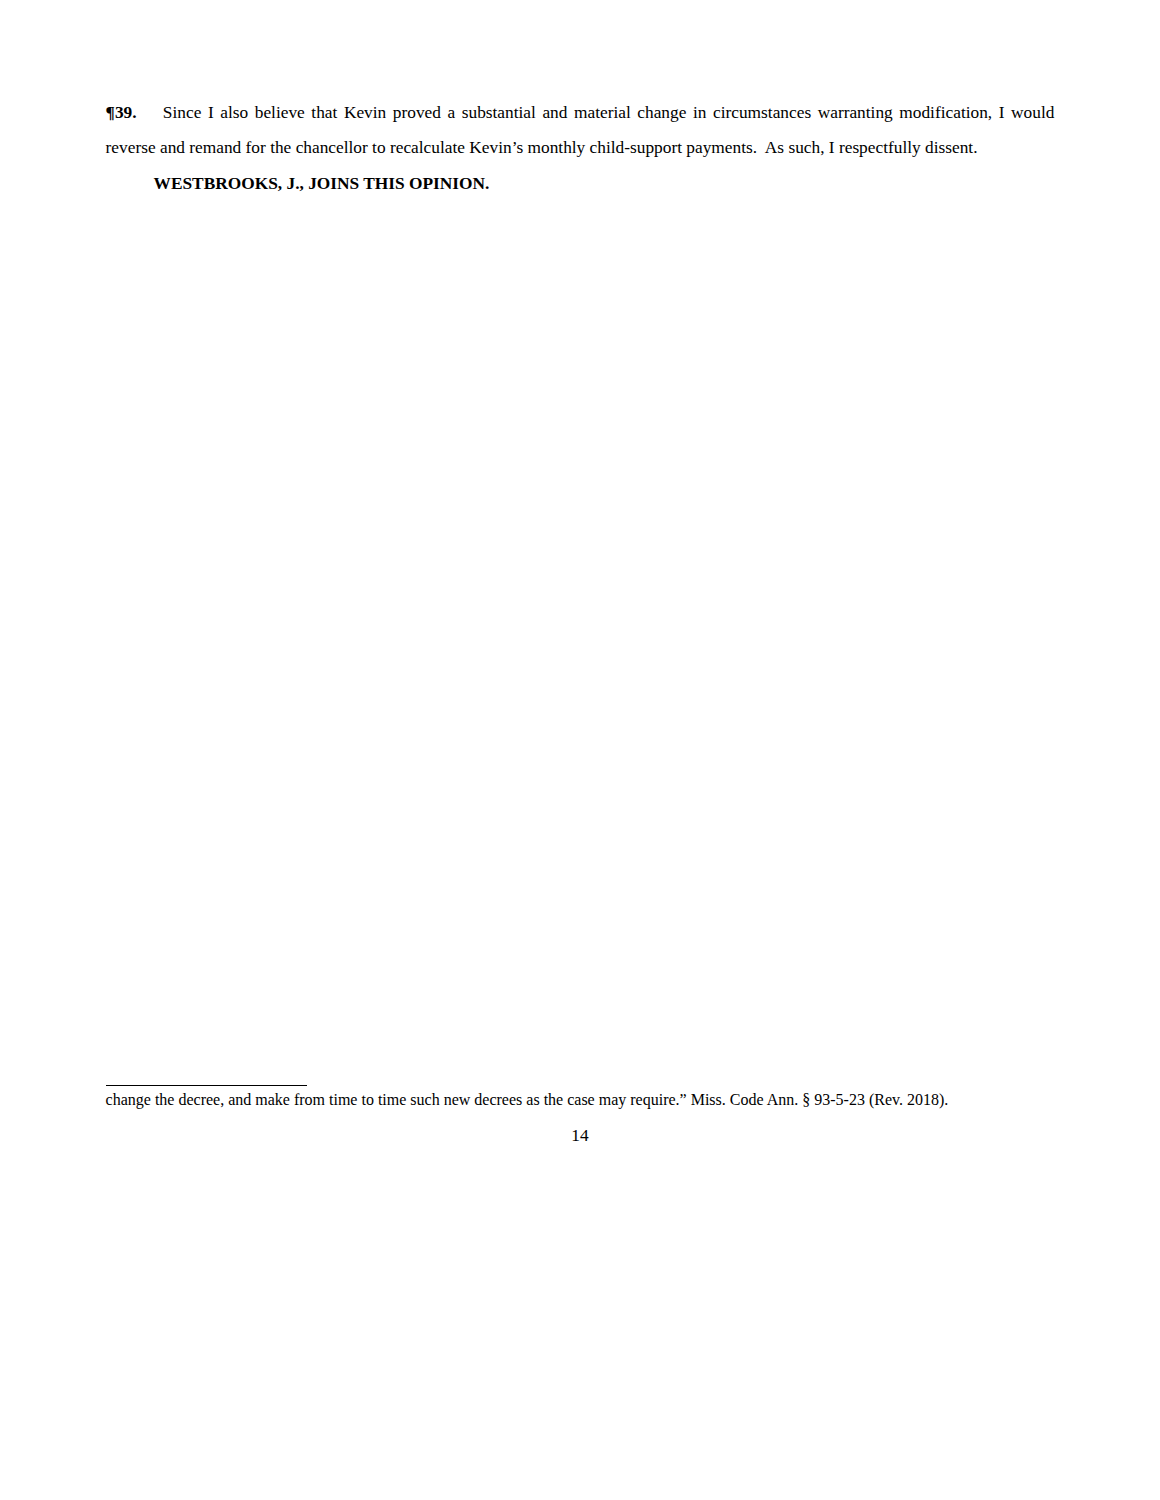¶39. Since I also believe that Kevin proved a substantial and material change in circumstances warranting modification, I would reverse and remand for the chancellor to recalculate Kevin’s monthly child-support payments. As such, I respectfully dissent.
WESTBROOKS, J., JOINS THIS OPINION.
change the decree, and make from time to time such new decrees as the case may require.” Miss. Code Ann. § 93-5-23 (Rev. 2018).
14